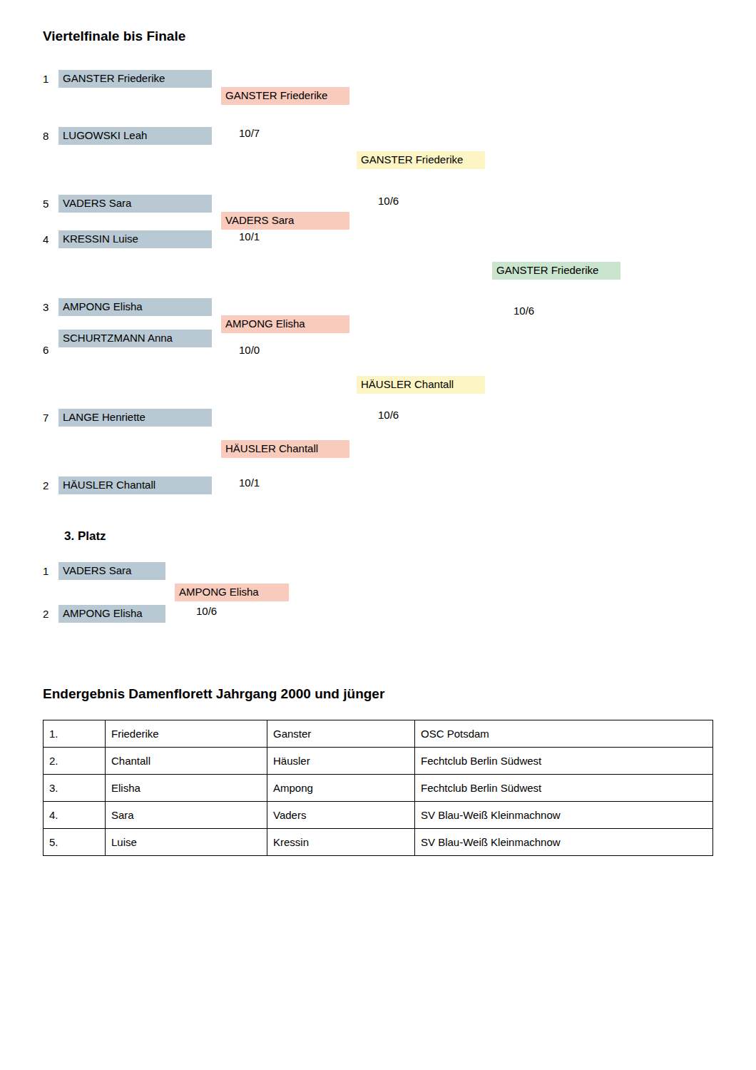Viertelfinale bis Finale
1 GANSTER Friederike 8 LUGOWSKI Leah 5 VADERS Sara 4 KRESSIN Luise 3 AMPONG Elisha 6 SCHURTZMANN Anna 7 LANGE Henriette 2 HÄUSLER Chantall GANSTER Friederike 10/7 VADERS Sara 10/1 AMPONG Elisha 10/0 HÄUSLER Chantall 10/1 GANSTER Friederike 10/6 HÄUSLER Chantall 10/6 GANSTER Friederike 10/6
3. Platz
1 VADERS Sara 2 AMPONG Elisha AMPONG Elisha 10/6
Endergebnis Damenflorett Jahrgang 2000 und jünger
| 1. | Friederike | Ganster | OSC Potsdam |
| 2. | Chantall | Häusler | Fechtclub Berlin Südwest |
| 3. | Elisha | Ampong | Fechtclub Berlin Südwest |
| 4. | Sara | Vaders | SV Blau-Weiß Kleinmachnow |
| 5. | Luise | Kressin | SV Blau-Weiß Kleinmachnow |